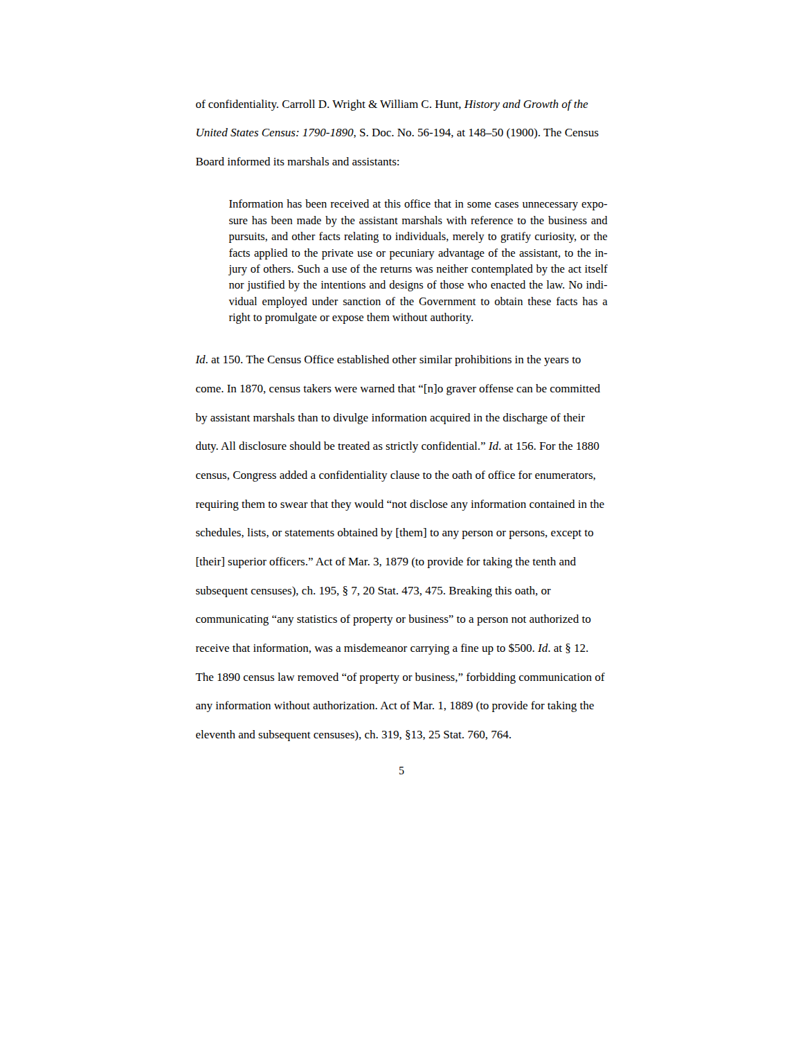of confidentiality. Carroll D. Wright & William C. Hunt, History and Growth of the United States Census: 1790-1890, S. Doc. No. 56-194, at 148–50 (1900). The Census Board informed its marshals and assistants:
Information has been received at this office that in some cases unnecessary exposure has been made by the assistant marshals with reference to the business and pursuits, and other facts relating to individuals, merely to gratify curiosity, or the facts applied to the private use or pecuniary advantage of the assistant, to the injury of others. Such a use of the returns was neither contemplated by the act itself nor justified by the intentions and designs of those who enacted the law. No individual employed under sanction of the Government to obtain these facts has a right to promulgate or expose them without authority.
Id. at 150. The Census Office established other similar prohibitions in the years to come. In 1870, census takers were warned that “[n]o graver offense can be committed by assistant marshals than to divulge information acquired in the discharge of their duty. All disclosure should be treated as strictly confidential.” Id. at 156. For the 1880 census, Congress added a confidentiality clause to the oath of office for enumerators, requiring them to swear that they would “not disclose any information contained in the schedules, lists, or statements obtained by [them] to any person or persons, except to [their] superior officers.” Act of Mar. 3, 1879 (to provide for taking the tenth and subsequent censuses), ch. 195, § 7, 20 Stat. 473, 475. Breaking this oath, or communicating “any statistics of property or business” to a person not authorized to receive that information, was a misdemeanor carrying a fine up to $500. Id. at § 12. The 1890 census law removed “of property or business,” forbidding communication of any information without authorization. Act of Mar. 1, 1889 (to provide for taking the eleventh and subsequent censuses), ch. 319, §13, 25 Stat. 760, 764.
5